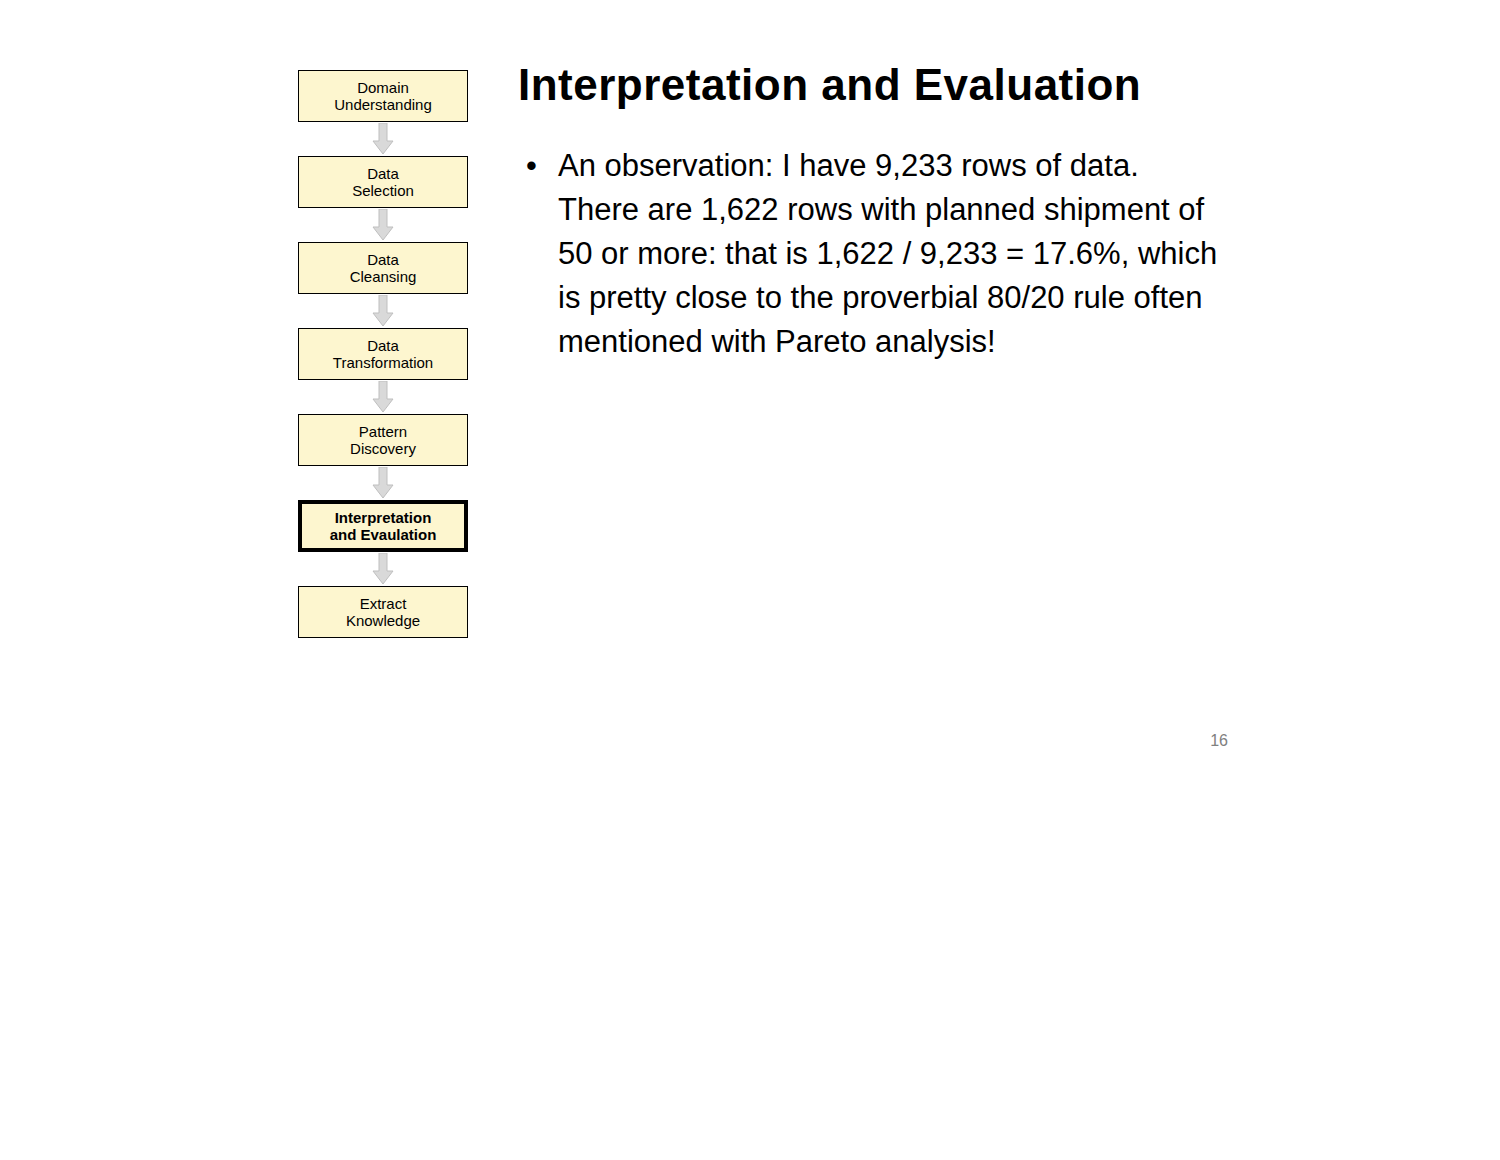Domain
Understanding
Data
Selection
Data
Cleansing
Data
Transformation
Pattern
Discovery
Interpretation
and Evaulation
Extract
Knowledge
Interpretation and Evaluation
An observation: I have 9,233 rows of data. There are 1,622 rows with planned shipment of 50 or more: that is 1,622 / 9,233 = 17.6%, which is pretty close to the proverbial 80/20 rule often mentioned with Pareto analysis!
16